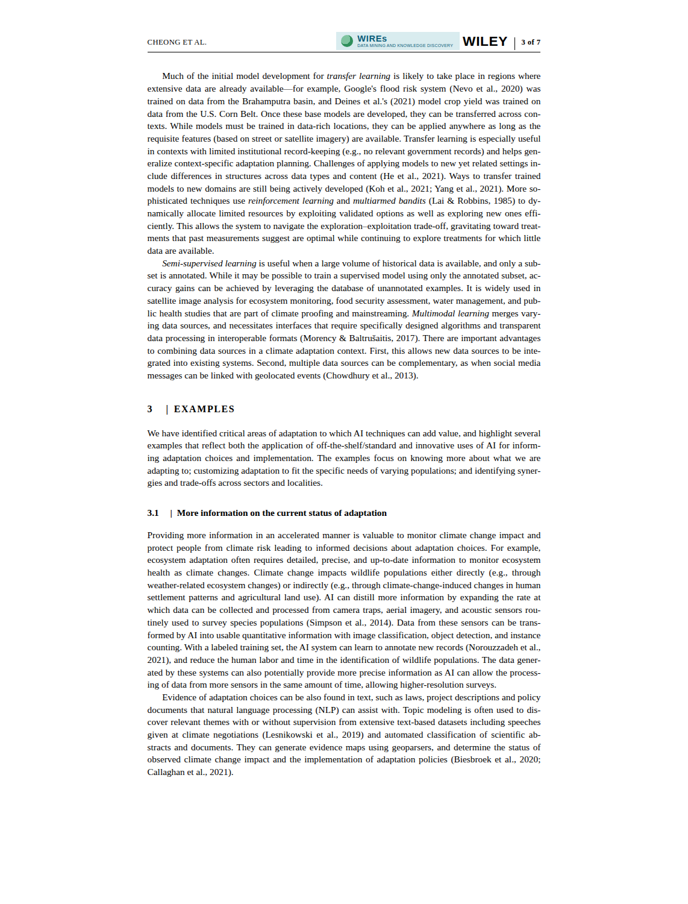CHEONG ET AL.
WIREs Data Mining and Knowledge Discovery WILEY 3 of 7
Much of the initial model development for transfer learning is likely to take place in regions where extensive data are already available—for example, Google's flood risk system (Nevo et al., 2020) was trained on data from the Brahamputra basin, and Deines et al.'s (2021) model crop yield was trained on data from the U.S. Corn Belt. Once these base models are developed, they can be transferred across contexts. While models must be trained in data-rich locations, they can be applied anywhere as long as the requisite features (based on street or satellite imagery) are available. Transfer learning is especially useful in contexts with limited institutional record-keeping (e.g., no relevant government records) and helps generalize context-specific adaptation planning. Challenges of applying models to new yet related settings include differences in structures across data types and content (He et al., 2021). Ways to transfer trained models to new domains are still being actively developed (Koh et al., 2021; Yang et al., 2021). More sophisticated techniques use reinforcement learning and multiarmed bandits (Lai & Robbins, 1985) to dynamically allocate limited resources by exploiting validated options as well as exploring new ones efficiently. This allows the system to navigate the exploration–exploitation trade-off, gravitating toward treatments that past measurements suggest are optimal while continuing to explore treatments for which little data are available.
Semi-supervised learning is useful when a large volume of historical data is available, and only a subset is annotated. While it may be possible to train a supervised model using only the annotated subset, accuracy gains can be achieved by leveraging the database of unannotated examples. It is widely used in satellite image analysis for ecosystem monitoring, food security assessment, water management, and public health studies that are part of climate proofing and mainstreaming. Multimodal learning merges varying data sources, and necessitates interfaces that require specifically designed algorithms and transparent data processing in interoperable formats (Morency & Baltrušaitis, 2017). There are important advantages to combining data sources in a climate adaptation context. First, this allows new data sources to be integrated into existing systems. Second, multiple data sources can be complementary, as when social media messages can be linked with geolocated events (Chowdhury et al., 2013).
3|EXAMPLES
We have identified critical areas of adaptation to which AI techniques can add value, and highlight several examples that reflect both the application of off-the-shelf/standard and innovative uses of AI for informing adaptation choices and implementation. The examples focus on knowing more about what we are adapting to; customizing adaptation to fit the specific needs of varying populations; and identifying synergies and trade-offs across sectors and localities.
3.1|More information on the current status of adaptation
Providing more information in an accelerated manner is valuable to monitor climate change impact and protect people from climate risk leading to informed decisions about adaptation choices. For example, ecosystem adaptation often requires detailed, precise, and up-to-date information to monitor ecosystem health as climate changes. Climate change impacts wildlife populations either directly (e.g., through weather-related ecosystem changes) or indirectly (e.g., through climate-change-induced changes in human settlement patterns and agricultural land use). AI can distill more information by expanding the rate at which data can be collected and processed from camera traps, aerial imagery, and acoustic sensors routinely used to survey species populations (Simpson et al., 2014). Data from these sensors can be transformed by AI into usable quantitative information with image classification, object detection, and instance counting. With a labeled training set, the AI system can learn to annotate new records (Norouzzadeh et al., 2021), and reduce the human labor and time in the identification of wildlife populations. The data generated by these systems can also potentially provide more precise information as AI can allow the processing of data from more sensors in the same amount of time, allowing higher-resolution surveys.
Evidence of adaptation choices can be also found in text, such as laws, project descriptions and policy documents that natural language processing (NLP) can assist with. Topic modeling is often used to discover relevant themes with or without supervision from extensive text-based datasets including speeches given at climate negotiations (Lesnikowski et al., 2019) and automated classification of scientific abstracts and documents. They can generate evidence maps using geoparsers, and determine the status of observed climate change impact and the implementation of adaptation policies (Biesbroek et al., 2020; Callaghan et al., 2021).